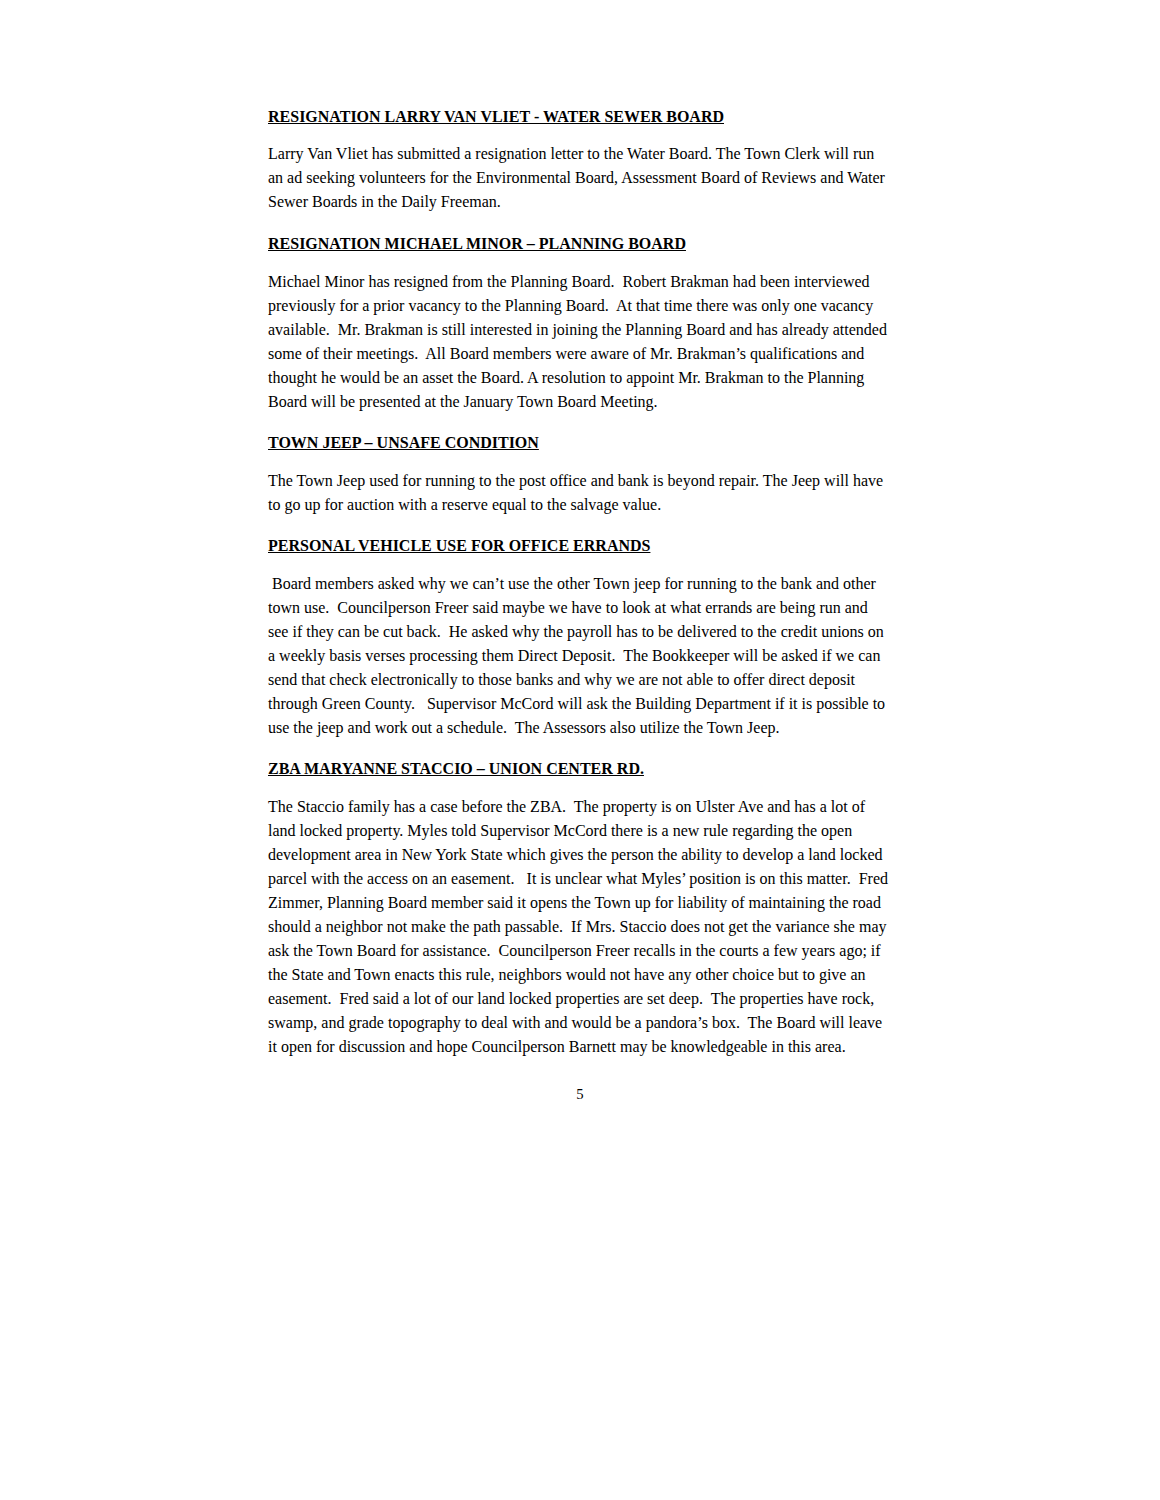RESIGNATION LARRY VAN VLIET - WATER SEWER BOARD
Larry Van Vliet has submitted a resignation letter to the Water Board. The Town Clerk will run an ad seeking volunteers for the Environmental Board, Assessment Board of Reviews and Water Sewer Boards in the Daily Freeman.
RESIGNATION MICHAEL MINOR – PLANNING BOARD
Michael Minor has resigned from the Planning Board. Robert Brakman had been interviewed previously for a prior vacancy to the Planning Board. At that time there was only one vacancy available. Mr. Brakman is still interested in joining the Planning Board and has already attended some of their meetings. All Board members were aware of Mr. Brakman’s qualifications and thought he would be an asset the Board. A resolution to appoint Mr. Brakman to the Planning Board will be presented at the January Town Board Meeting.
TOWN JEEP – UNSAFE CONDITION
The Town Jeep used for running to the post office and bank is beyond repair. The Jeep will have to go up for auction with a reserve equal to the salvage value.
PERSONAL VEHICLE USE FOR OFFICE ERRANDS
Board members asked why we can’t use the other Town jeep for running to the bank and other town use. Councilperson Freer said maybe we have to look at what errands are being run and see if they can be cut back. He asked why the payroll has to be delivered to the credit unions on a weekly basis verses processing them Direct Deposit. The Bookkeeper will be asked if we can send that check electronically to those banks and why we are not able to offer direct deposit through Green County. Supervisor McCord will ask the Building Department if it is possible to use the jeep and work out a schedule. The Assessors also utilize the Town Jeep.
ZBA MARYANNE STACCIO – UNION CENTER RD.
The Staccio family has a case before the ZBA. The property is on Ulster Ave and has a lot of land locked property. Myles told Supervisor McCord there is a new rule regarding the open development area in New York State which gives the person the ability to develop a land locked parcel with the access on an easement. It is unclear what Myles’ position is on this matter. Fred Zimmer, Planning Board member said it opens the Town up for liability of maintaining the road should a neighbor not make the path passable. If Mrs. Staccio does not get the variance she may ask the Town Board for assistance. Councilperson Freer recalls in the courts a few years ago; if the State and Town enacts this rule, neighbors would not have any other choice but to give an easement. Fred said a lot of our land locked properties are set deep. The properties have rock, swamp, and grade topography to deal with and would be a pandora’s box. The Board will leave it open for discussion and hope Councilperson Barnett may be knowledgeable in this area.
5